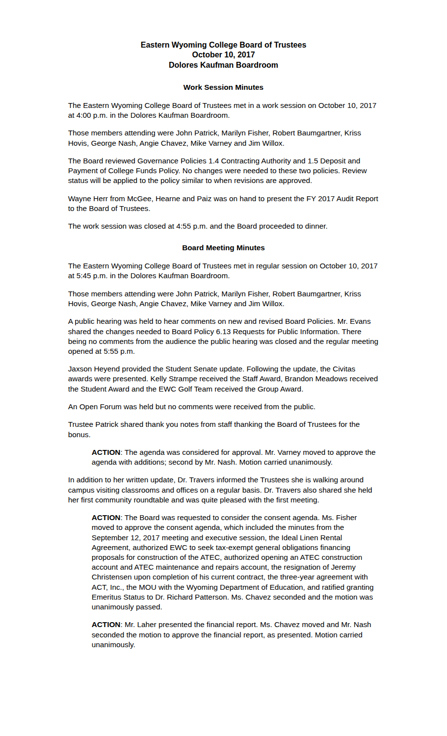Eastern Wyoming College Board of Trustees
October 10, 2017
Dolores Kaufman Boardroom
Work Session Minutes
The Eastern Wyoming College Board of Trustees met in a work session on October 10, 2017 at 4:00 p.m. in the Dolores Kaufman Boardroom.
Those members attending were John Patrick, Marilyn Fisher, Robert Baumgartner, Kriss Hovis, George Nash, Angie Chavez, Mike Varney and Jim Willox.
The Board reviewed Governance Policies 1.4 Contracting Authority and 1.5 Deposit and Payment of College Funds Policy. No changes were needed to these two policies. Review status will be applied to the policy similar to when revisions are approved.
Wayne Herr from McGee, Hearne and Paiz was on hand to present the FY 2017 Audit Report to the Board of Trustees.
The work session was closed at 4:55 p.m. and the Board proceeded to dinner.
Board Meeting Minutes
The Eastern Wyoming College Board of Trustees met in regular session on October 10, 2017 at 5:45 p.m. in the Dolores Kaufman Boardroom.
Those members attending were John Patrick, Marilyn Fisher, Robert Baumgartner, Kriss Hovis, George Nash, Angie Chavez, Mike Varney and Jim Willox.
A public hearing was held to hear comments on new and revised Board Policies. Mr. Evans shared the changes needed to Board Policy 6.13 Requests for Public Information. There being no comments from the audience the public hearing was closed and the regular meeting opened at 5:55 p.m.
Jaxson Heyend provided the Student Senate update. Following the update, the Civitas awards were presented. Kelly Strampe received the Staff Award, Brandon Meadows received the Student Award and the EWC Golf Team received the Group Award.
An Open Forum was held but no comments were received from the public.
Trustee Patrick shared thank you notes from staff thanking the Board of Trustees for the bonus.
ACTION: The agenda was considered for approval. Mr. Varney moved to approve the agenda with additions; second by Mr. Nash. Motion carried unanimously.
In addition to her written update, Dr. Travers informed the Trustees she is walking around campus visiting classrooms and offices on a regular basis. Dr. Travers also shared she held her first community roundtable and was quite pleased with the first meeting.
ACTION: The Board was requested to consider the consent agenda. Ms. Fisher moved to approve the consent agenda, which included the minutes from the September 12, 2017 meeting and executive session, the Ideal Linen Rental Agreement, authorized EWC to seek tax-exempt general obligations financing proposals for construction of the ATEC, authorized opening an ATEC construction account and ATEC maintenance and repairs account, the resignation of Jeremy Christensen upon completion of his current contract, the three-year agreement with ACT, Inc., the MOU with the Wyoming Department of Education, and ratified granting Emeritus Status to Dr. Richard Patterson. Ms. Chavez seconded and the motion was unanimously passed.
ACTION: Mr. Laher presented the financial report. Ms. Chavez moved and Mr. Nash seconded the motion to approve the financial report, as presented. Motion carried unanimously.